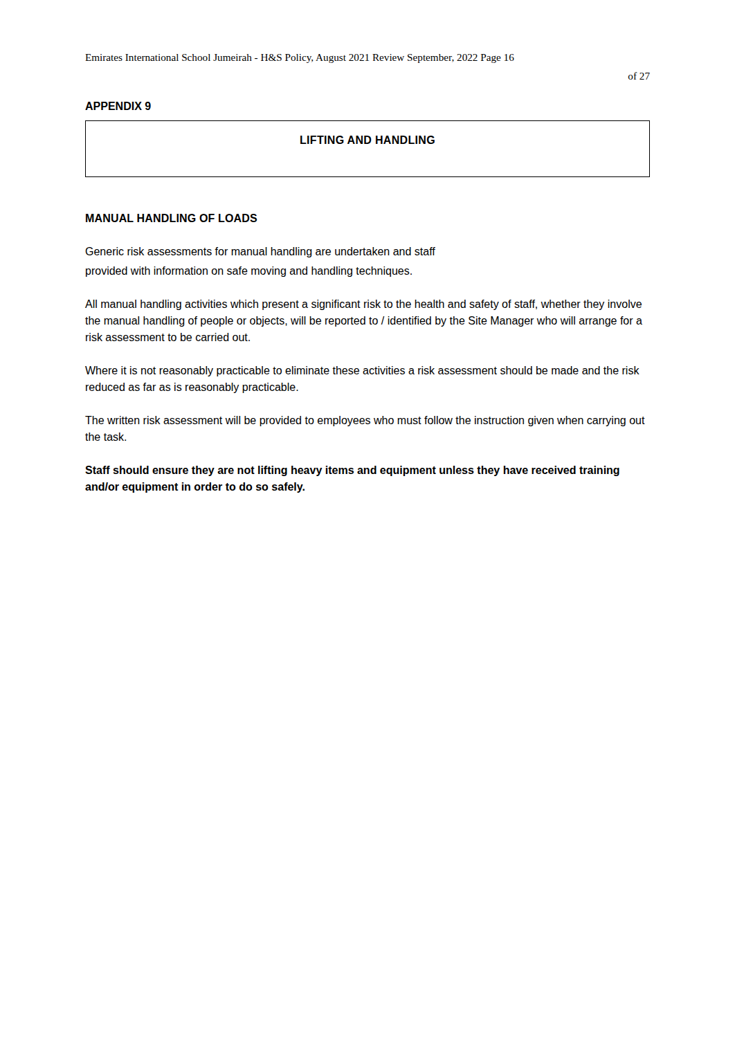Emirates International School Jumeirah - H&S Policy, August 2021 Review September, 2022 Page 16
of 27
APPENDIX 9
LIFTING AND HANDLING
MANUAL HANDLING OF LOADS
Generic risk assessments for manual handling are undertaken and staff
provided with information on safe moving and handling techniques.
All manual handling activities which present a significant risk to the health and safety of staff, whether they involve the manual handling of people or objects, will be reported to / identified by the Site Manager who will arrange for a risk assessment to be carried out.
Where it is not reasonably practicable to eliminate these activities a risk assessment should be made and the risk reduced as far as is reasonably practicable.
The written risk assessment will be provided to employees who must follow the instruction given when carrying out the task.
Staff should ensure they are not lifting heavy items and equipment unless they have received training and/or equipment in order to do so safely.